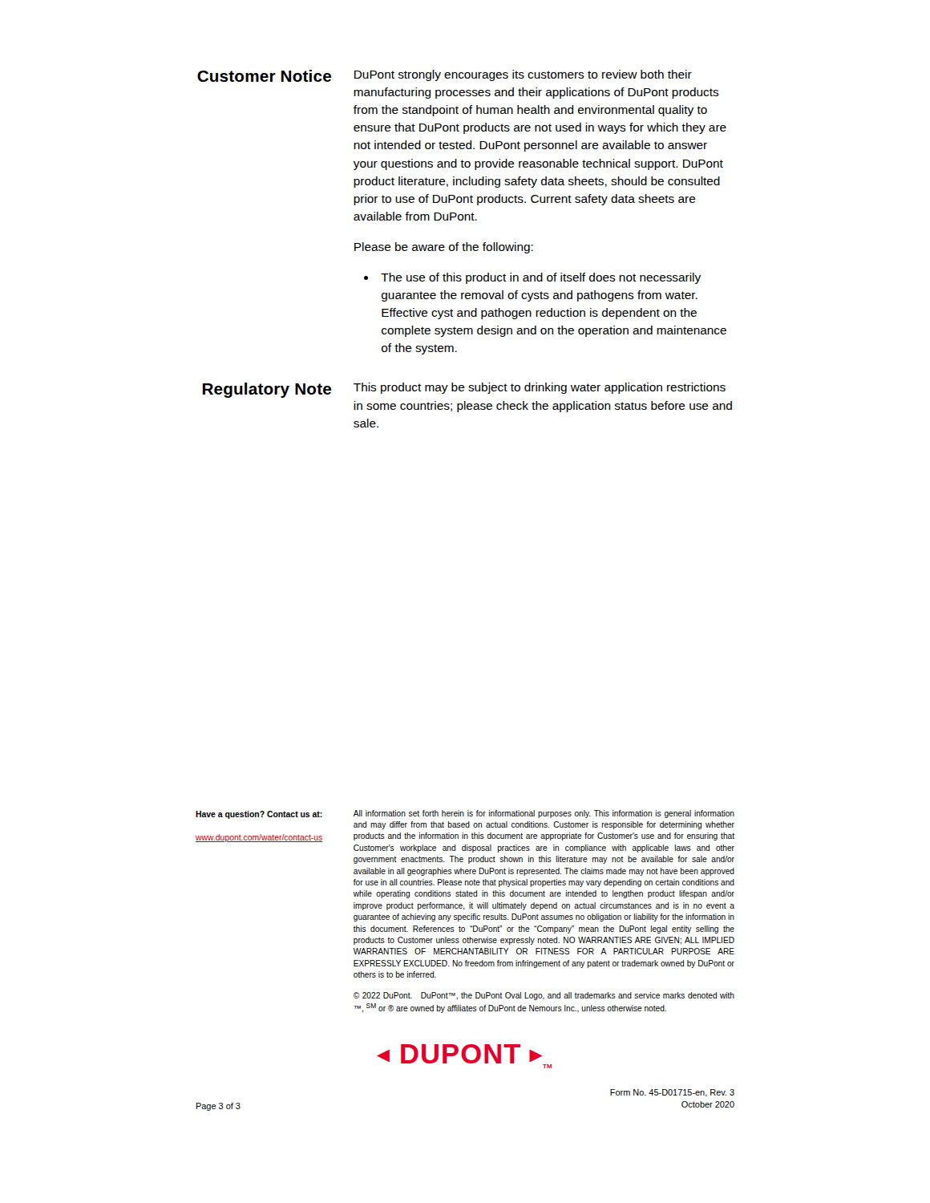Customer Notice
DuPont strongly encourages its customers to review both their manufacturing processes and their applications of DuPont products from the standpoint of human health and environmental quality to ensure that DuPont products are not used in ways for which they are not intended or tested. DuPont personnel are available to answer your questions and to provide reasonable technical support. DuPont product literature, including safety data sheets, should be consulted prior to use of DuPont products. Current safety data sheets are available from DuPont.
Please be aware of the following:
The use of this product in and of itself does not necessarily guarantee the removal of cysts and pathogens from water. Effective cyst and pathogen reduction is dependent on the complete system design and on the operation and maintenance of the system.
Regulatory Note
This product may be subject to drinking water application restrictions in some countries; please check the application status before use and sale.
Have a question? Contact us at:
www.dupont.com/water/contact-us
All information set forth herein is for informational purposes only. This information is general information and may differ from that based on actual conditions. Customer is responsible for determining whether products and the information in this document are appropriate for Customer's use and for ensuring that Customer's workplace and disposal practices are in compliance with applicable laws and other government enactments. The product shown in this literature may not be available for sale and/or available in all geographies where DuPont is represented. The claims made may not have been approved for use in all countries. Please note that physical properties may vary depending on certain conditions and while operating conditions stated in this document are intended to lengthen product lifespan and/or improve product performance, it will ultimately depend on actual circumstances and is in no event a guarantee of achieving any specific results. DuPont assumes no obligation or liability for the information in this document. References to “DuPont” or the “Company” mean the DuPont legal entity selling the products to Customer unless otherwise expressly noted. NO WARRANTIES ARE GIVEN; ALL IMPLIED WARRANTIES OF MERCHANTABILITY OR FITNESS FOR A PARTICULAR PURPOSE ARE EXPRESSLY EXCLUDED. No freedom from infringement of any patent or trademark owned by DuPont or others is to be inferred.
© 2022 DuPont. DuPont™, the DuPont Oval Logo, and all trademarks and service marks denoted with ™, SM or ® are owned by affiliates of DuPont de Nemours Inc., unless otherwise noted.
◂ DUPONT ▸TM
Page 3 of 3
Form No. 45-D01715-en, Rev. 3
October 2020